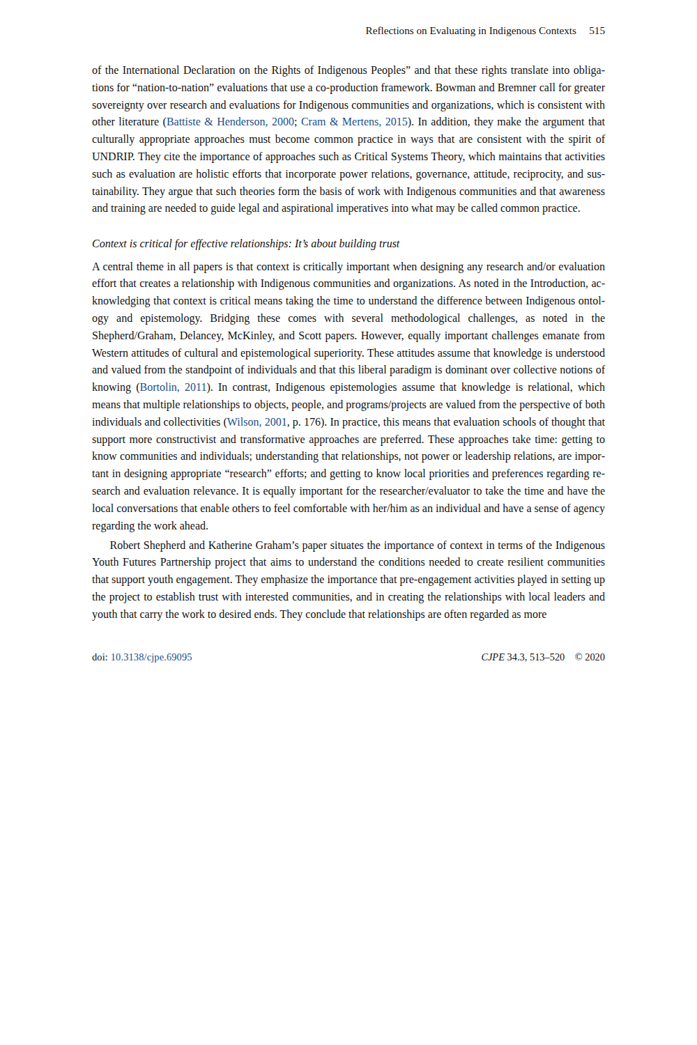Reflections on Evaluating in Indigenous Contexts515
of the International Declaration on the Rights of Indigenous Peoples” and that these rights translate into obligations for “nation-to-nation” evaluations that use a co-production framework. Bowman and Bremner call for greater sovereignty over research and evaluations for Indigenous communities and organizations, which is consistent with other literature (Battiste & Henderson, 2000; Cram & Mertens, 2015). In addition, they make the argument that culturally appropriate approaches must become common practice in ways that are consistent with the spirit of UNDRIP. They cite the importance of approaches such as Critical Systems Theory, which maintains that activities such as evaluation are holistic efforts that incorporate power relations, governance, attitude, reciprocity, and sustainability. They argue that such theories form the basis of work with Indigenous communities and that awareness and training are needed to guide legal and aspirational imperatives into what may be called common practice.
Context is critical for effective relationships: It’s about building trust
A central theme in all papers is that context is critically important when designing any research and/or evaluation effort that creates a relationship with Indigenous communities and organizations. As noted in the Introduction, acknowledging that context is critical means taking the time to understand the difference between Indigenous ontology and epistemology. Bridging these comes with several methodological challenges, as noted in the Shepherd/Graham, Delancey, McKinley, and Scott papers. However, equally important challenges emanate from Western attitudes of cultural and epistemological superiority. These attitudes assume that knowledge is understood and valued from the standpoint of individuals and that this liberal paradigm is dominant over collective notions of knowing (Bortolin, 2011). In contrast, Indigenous epistemologies assume that knowledge is relational, which means that multiple relationships to objects, people, and programs/projects are valued from the perspective of both individuals and collectivities (Wilson, 2001, p. 176). In practice, this means that evaluation schools of thought that support more constructivist and transformative approaches are preferred. These approaches take time: getting to know communities and individuals; understanding that relationships, not power or leadership relations, are important in designing appropriate “research” efforts; and getting to know local priorities and preferences regarding research and evaluation relevance. It is equally important for the researcher/evaluator to take the time and have the local conversations that enable others to feel comfortable with her/him as an individual and have a sense of agency regarding the work ahead.
Robert Shepherd and Katherine Graham’s paper situates the importance of context in terms of the Indigenous Youth Futures Partnership project that aims to understand the conditions needed to create resilient communities that support youth engagement. They emphasize the importance that pre-engagement activities played in setting up the project to establish trust with interested communities, and in creating the relationships with local leaders and youth that carry the work to desired ends. They conclude that relationships are often regarded as more
doi: 10.3138/cjpe.69095 CJPE 34.3, 513–520 © 2020